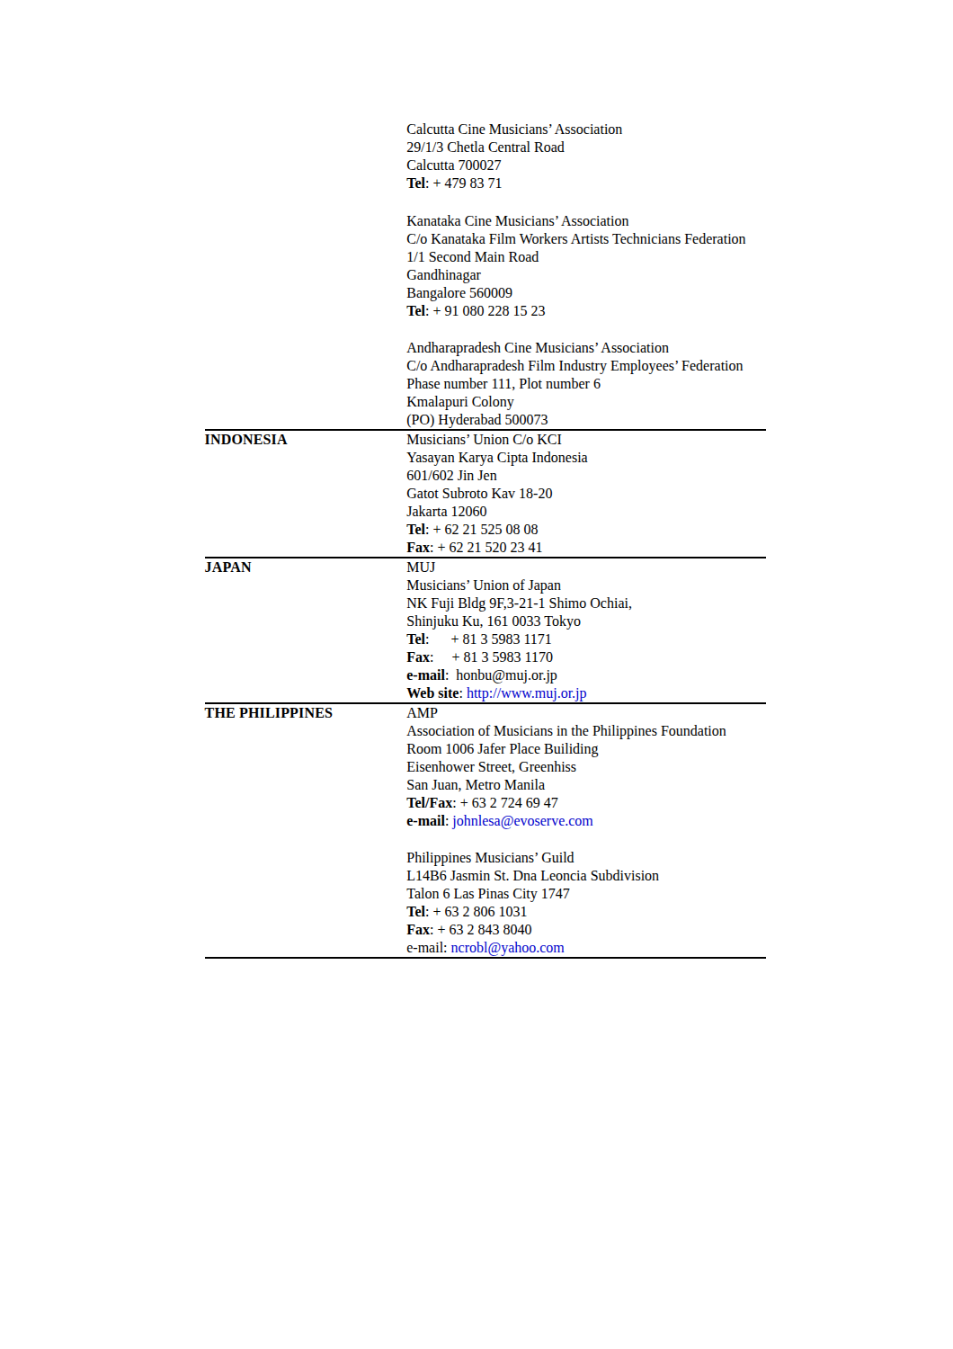| | Calcutta Cine Musicians’ Association 29/1/3 Chetla Central Road Calcutta 700027 Tel : + 479 83 71 Kanataka Cine Musicians’ Association C/o Kanataka Film Workers Artists Technicians Federation 1/1 Second Main Road Gandhinagar Bangalore 560009 Tel : + 91 080 228 15 23 Andharapradesh Cine Musicians’ Association C/o Andharapradesh Film Industry Employees’ Federation Phase number 111, Plot number 6 Kmalapuri Colony (PO) Hyderabad 500073 |
| INDONESIA | Musicians’ Union C/o KCI Yasayan Karya Cipta Indonesia 601/602 Jin Jen Gatot Subroto Kav 18-20 Jakarta 12060 Tel : + 62 21 525 08 08 Fax : + 62 21 520 23 41 |
| JAPAN | MUJ Musicians’ Union of Japan NK Fuji Bldg 9F,3-21-1 Shimo Ochiai, Shinjuku Ku, 161 0033 Tokyo Tel : + 81 3 5983 1171 Fax : + 81 3 5983 1170 e-mail : honbu@muj.or.jp Web site : http://www.muj.or.jp |
| THE PHILIPPINES | AMP Association of Musicians in the Philippines Foundation Room 1006 Jafer Place Builiding Eisenhower Street, Greenhiss San Juan, Metro Manila Tel/Fax : + 63 2 724 69 47 e-mail : johnlesa@evoserve.com Philippines Musicians’ Guild L14B6 Jasmin St. Dna Leoncia Subdivision Talon 6 Las Pinas City 1747 Tel : + 63 2 806 1031 Fax : + 63 2 843 8040 e-mail: ncrobl@yahoo.com |